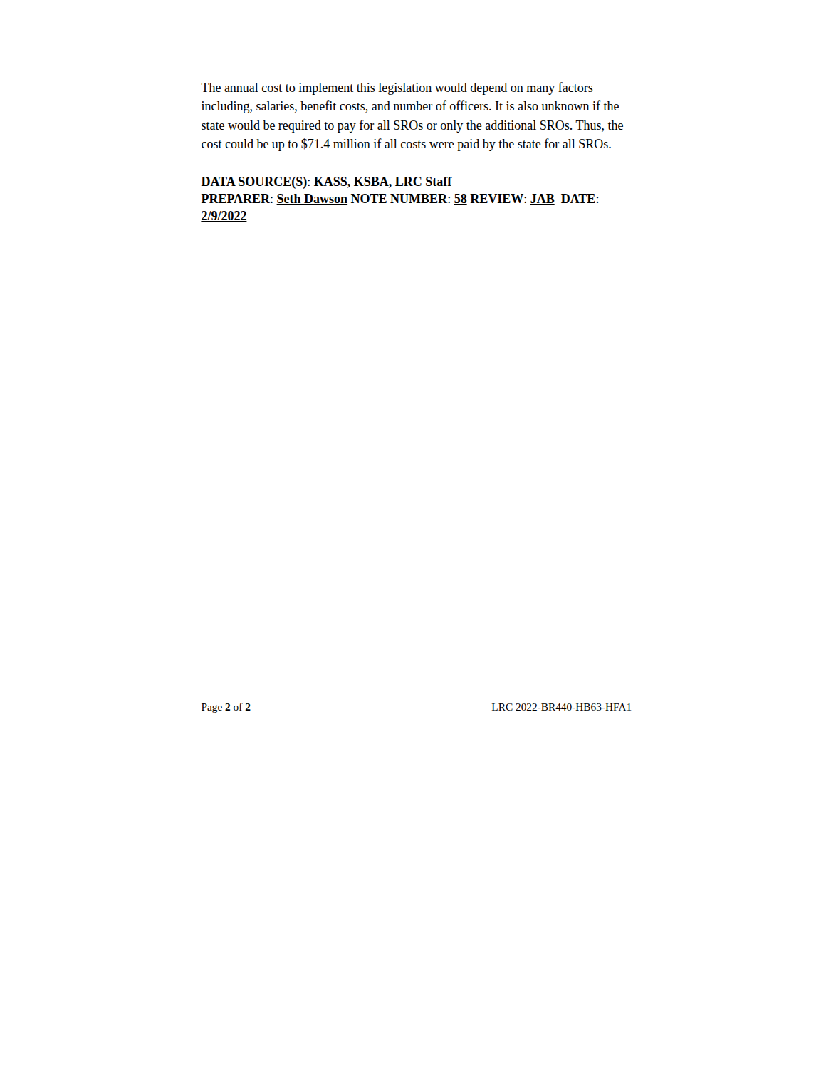The annual cost to implement this legislation would depend on many factors including, salaries, benefit costs, and number of officers. It is also unknown if the state would be required to pay for all SROs or only the additional SROs. Thus, the cost could be up to $71.4 million if all costs were paid by the state for all SROs.
DATA SOURCE(S): KASS, KSBA, LRC Staff
PREPARER: Seth Dawson NOTE NUMBER: 58 REVIEW: JAB DATE: 2/9/2022
Page 2 of 2
LRC 2022-BR440-HB63-HFA1